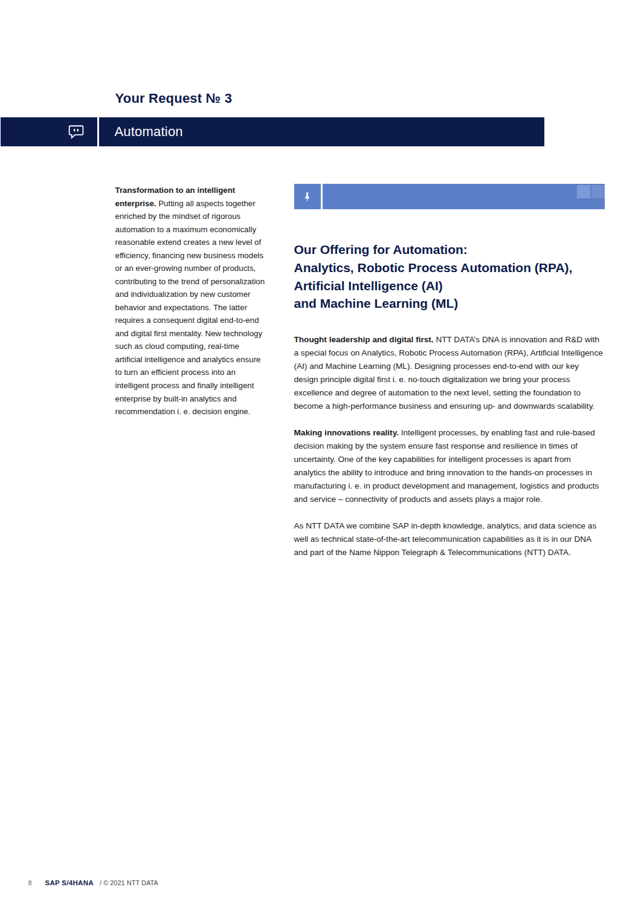Your Request № 3
Automation
Transformation to an intelligent enterprise. Putting all aspects together enriched by the mindset of rigorous automation to a maximum economically reasonable extend creates a new level of efficiency, financing new business models or an ever-growing number of products, contributing to the trend of personalization and individualization by new customer behavior and expectations. The latter requires a consequent digital end-to-end and digital first mentality. New technology such as cloud computing, real-time artificial intelligence and analytics ensure to turn an efficient process into an intelligent process and finally intelligent enterprise by built-in analytics and recommendation i. e. decision engine.
Our Offering for Automation:
Analytics, Robotic Process Automation (RPA),
Artificial Intelligence (AI)
and Machine Learning (ML)
Thought leadership and digital first. NTT DATA’s DNA is innovation and R&D with a special focus on Analytics, Robotic Process Automation (RPA), Artificial Intelligence (AI) and Machine Learning (ML). Designing processes end-to-end with our key design principle digital first i. e. no-touch digitalization we bring your process excellence and degree of automation to the next level, setting the foundation to become a high-performance business and ensuring up- and downwards scalability.
Making innovations reality. Intelligent processes, by enabling fast and rule-based decision making by the system ensure fast response and resilience in times of uncertainty. One of the key capabilities for intelligent processes is apart from analytics the ability to introduce and bring innovation to the hands-on processes in manufacturing i. e. in product development and management, logistics and products and service – connectivity of products and assets plays a major role.
As NTT DATA we combine SAP in-depth knowledge, analytics, and data science as well as technical state-of-the-art telecommunication capabilities as it is in our DNA and part of the Name Nippon Telegraph & Telecommunications (NTT) DATA.
8 SAP S/4HANA / © 2021 NTT DATA